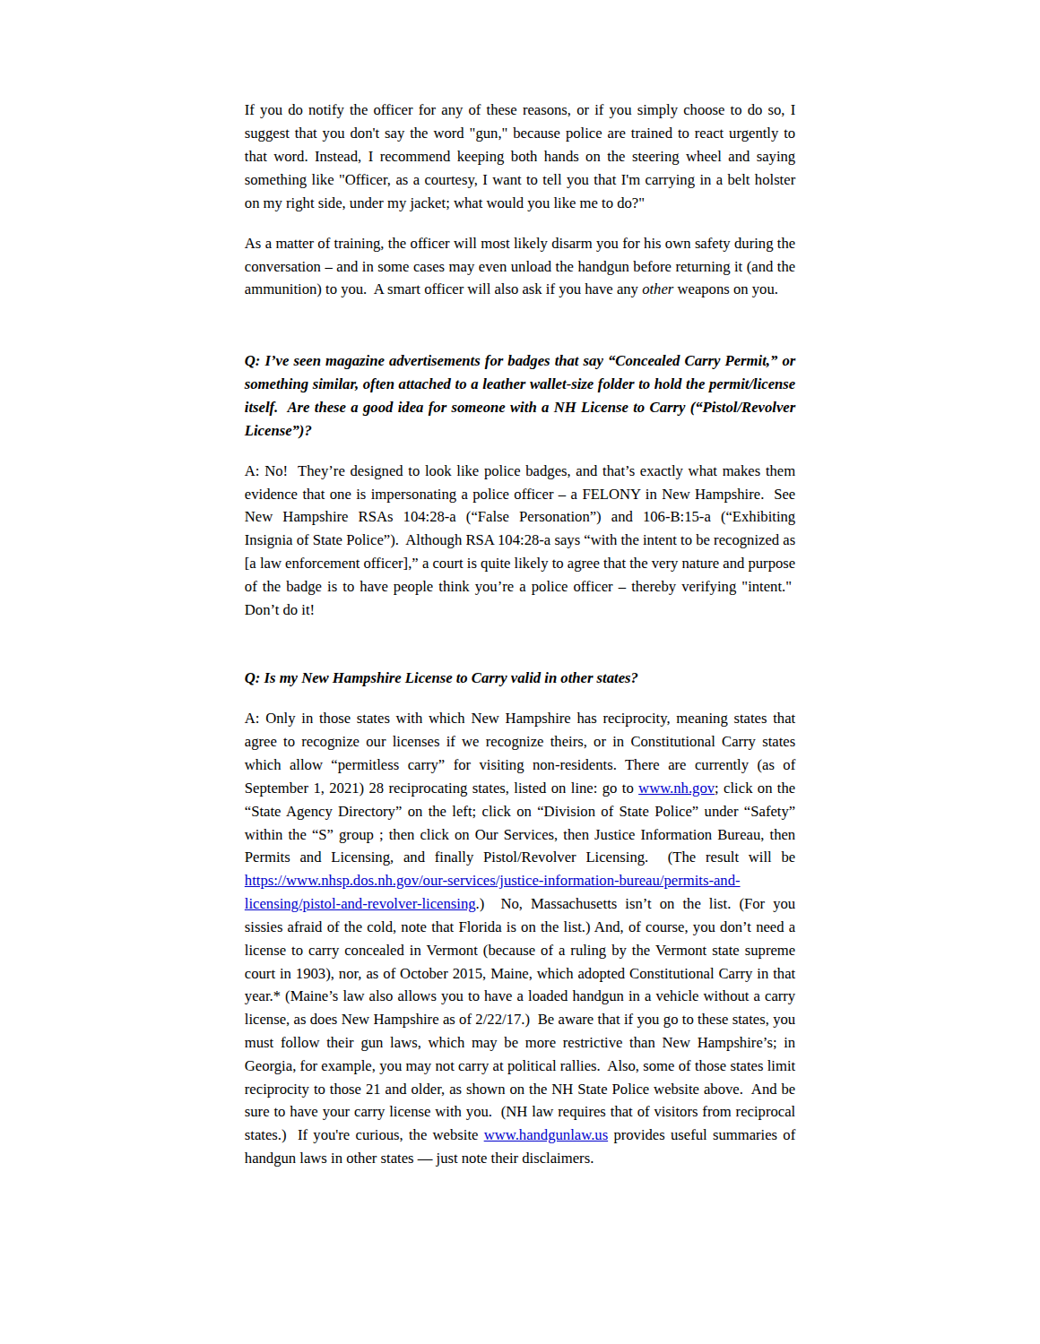If you do notify the officer for any of these reasons, or if you simply choose to do so, I suggest that you don't say the word "gun," because police are trained to react urgently to that word. Instead, I recommend keeping both hands on the steering wheel and saying something like "Officer, as a courtesy, I want to tell you that I'm carrying in a belt holster on my right side, under my jacket; what would you like me to do?"
As a matter of training, the officer will most likely disarm you for his own safety during the conversation – and in some cases may even unload the handgun before returning it (and the ammunition) to you. A smart officer will also ask if you have any other weapons on you.
Q: I’ve seen magazine advertisements for badges that say “Concealed Carry Permit,” or something similar, often attached to a leather wallet-size folder to hold the permit/license itself. Are these a good idea for someone with a NH License to Carry (“Pistol/Revolver License”)?
A: No! They’re designed to look like police badges, and that’s exactly what makes them evidence that one is impersonating a police officer – a FELONY in New Hampshire. See New Hampshire RSAs 104:28-a (“False Personation”) and 106-B:15-a (“Exhibiting Insignia of State Police”). Although RSA 104:28-a says “with the intent to be recognized as [a law enforcement officer],” a court is quite likely to agree that the very nature and purpose of the badge is to have people think you’re a police officer – thereby verifying "intent." Don’t do it!
Q: Is my New Hampshire License to Carry valid in other states?
A: Only in those states with which New Hampshire has reciprocity, meaning states that agree to recognize our licenses if we recognize theirs, or in Constitutional Carry states which allow “permitless carry” for visiting non-residents. There are currently (as of September 1, 2021) 28 reciprocating states, listed on line: go to www.nh.gov; click on the “State Agency Directory” on the left; click on “Division of State Police” under “Safety” within the “S” group ; then click on Our Services, then Justice Information Bureau, then Permits and Licensing, and finally Pistol/Revolver Licensing. (The result will be https://www.nhsp.dos.nh.gov/our-services/justice-information-bureau/permits-and-licensing/pistol-and-revolver-licensing.) No, Massachusetts isn’t on the list. (For you sissies afraid of the cold, note that Florida is on the list.) And, of course, you don’t need a license to carry concealed in Vermont (because of a ruling by the Vermont state supreme court in 1903), nor, as of October 2015, Maine, which adopted Constitutional Carry in that year.* (Maine’s law also allows you to have a loaded handgun in a vehicle without a carry license, as does New Hampshire as of 2/22/17.) Be aware that if you go to these states, you must follow their gun laws, which may be more restrictive than New Hampshire’s; in Georgia, for example, you may not carry at political rallies. Also, some of those states limit reciprocity to those 21 and older, as shown on the NH State Police website above. And be sure to have your carry license with you. (NH law requires that of visitors from reciprocal states.) If you're curious, the website www.handgunlaw.us provides useful summaries of handgun laws in other states — just note their disclaimers.